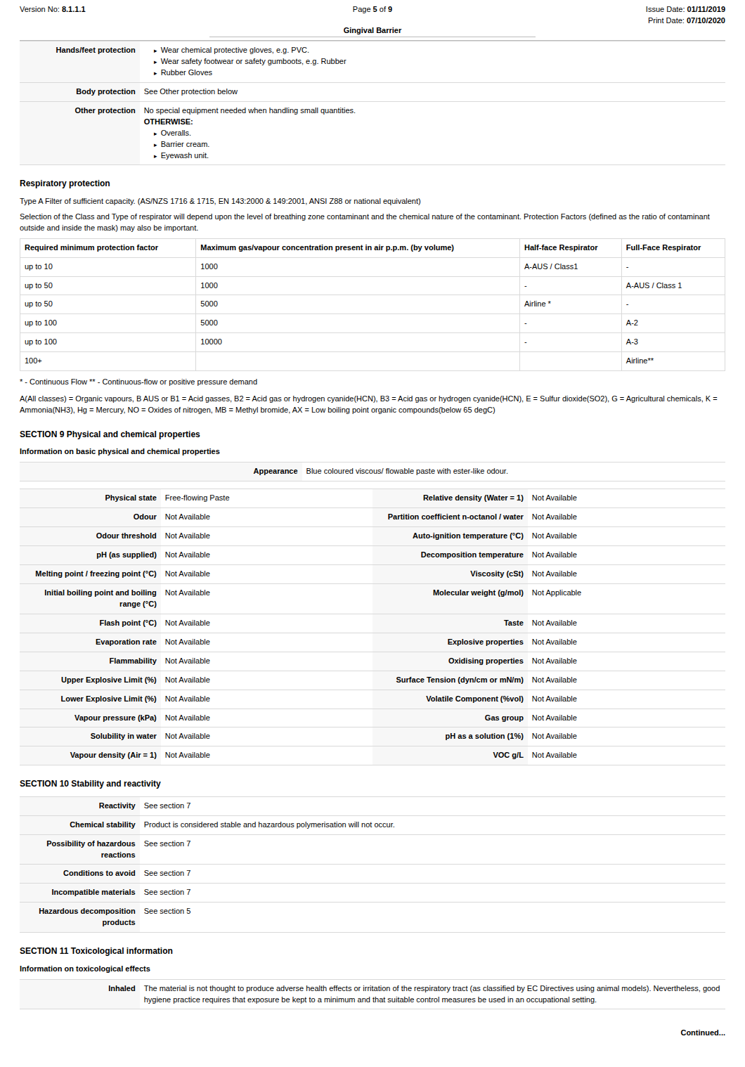Version No: 8.1.1.1
Page 5 of 9 Gingival Barrier
Issue Date: 01/11/2019
Print Date: 07/10/2020
| Hands/feet protection | Wear chemical protective gloves, e.g. PVC. Wear safety footwear or safety gumboots, e.g. Rubber Rubber Gloves |
| Body protection | See Other protection below |
| Other protection | No special equipment needed when handling small quantities. OTHERWISE: Overalls. Barrier cream. Eyewash unit. |
Respiratory protection
Type A Filter of sufficient capacity. (AS/NZS 1716 & 1715, EN 143:2000 & 149:2001, ANSI Z88 or national equivalent)
Selection of the Class and Type of respirator will depend upon the level of breathing zone contaminant and the chemical nature of the contaminant. Protection Factors (defined as the ratio of contaminant outside and inside the mask) may also be important.
| Required minimum protection factor | Maximum gas/vapour concentration present in air p.p.m. (by volume) | Half-face Respirator | Full-Face Respirator |
| --- | --- | --- | --- |
| up to 10 | 1000 | A-AUS / Class1 | - |
| up to 50 | 1000 | - | A-AUS / Class 1 |
| up to 50 | 5000 | Airline * | - |
| up to 100 | 5000 | - | A-2 |
| up to 100 | 10000 | - | A-3 |
| 100+ | | | Airline** |
* - Continuous Flow ** - Continuous-flow or positive pressure demand
A(All classes) = Organic vapours, B AUS or B1 = Acid gasses, B2 = Acid gas or hydrogen cyanide(HCN), B3 = Acid gas or hydrogen cyanide(HCN), E = Sulfur dioxide(SO2), G = Agricultural chemicals, K = Ammonia(NH3), Hg = Mercury, NO = Oxides of nitrogen, MB = Methyl bromide, AX = Low boiling point organic compounds(below 65 degC)
SECTION 9 Physical and chemical properties
Information on basic physical and chemical properties
| Appearance | Blue coloured viscous/ flowable paste with ester-like odour. |
| Physical state | Free-flowing Paste | Relative density (Water = 1) | Not Available |
| Odour | Not Available | Partition coefficient n-octanol / water | Not Available |
| Odour threshold | Not Available | Auto-ignition temperature (°C) | Not Available |
| pH (as supplied) | Not Available | Decomposition temperature | Not Available |
| Melting point / freezing point (°C) | Not Available | Viscosity (cSt) | Not Available |
| Initial boiling point and boiling range (°C) | Not Available | Molecular weight (g/mol) | Not Applicable |
| Flash point (°C) | Not Available | Taste | Not Available |
| Evaporation rate | Not Available | Explosive properties | Not Available |
| Flammability | Not Available | Oxidising properties | Not Available |
| Upper Explosive Limit (%) | Not Available | Surface Tension (dyn/cm or mN/m) | Not Available |
| Lower Explosive Limit (%) | Not Available | Volatile Component (%vol) | Not Available |
| Vapour pressure (kPa) | Not Available | Gas group | Not Available |
| Solubility in water | Not Available | pH as a solution (1%) | Not Available |
| Vapour density (Air = 1) | Not Available | VOC g/L | Not Available |
SECTION 10 Stability and reactivity
| Reactivity | See section 7 |
| Chemical stability | Product is considered stable and hazardous polymerisation will not occur. |
| Possibility of hazardous reactions | See section 7 |
| Conditions to avoid | See section 7 |
| Incompatible materials | See section 7 |
| Hazardous decomposition products | See section 5 |
SECTION 11 Toxicological information
Information on toxicological effects
| Inhaled | The material is not thought to produce adverse health effects or irritation of the respiratory tract (as classified by EC Directives using animal models). Nevertheless, good hygiene practice requires that exposure be kept to a minimum and that suitable control measures be used in an occupational setting. |
Continued...